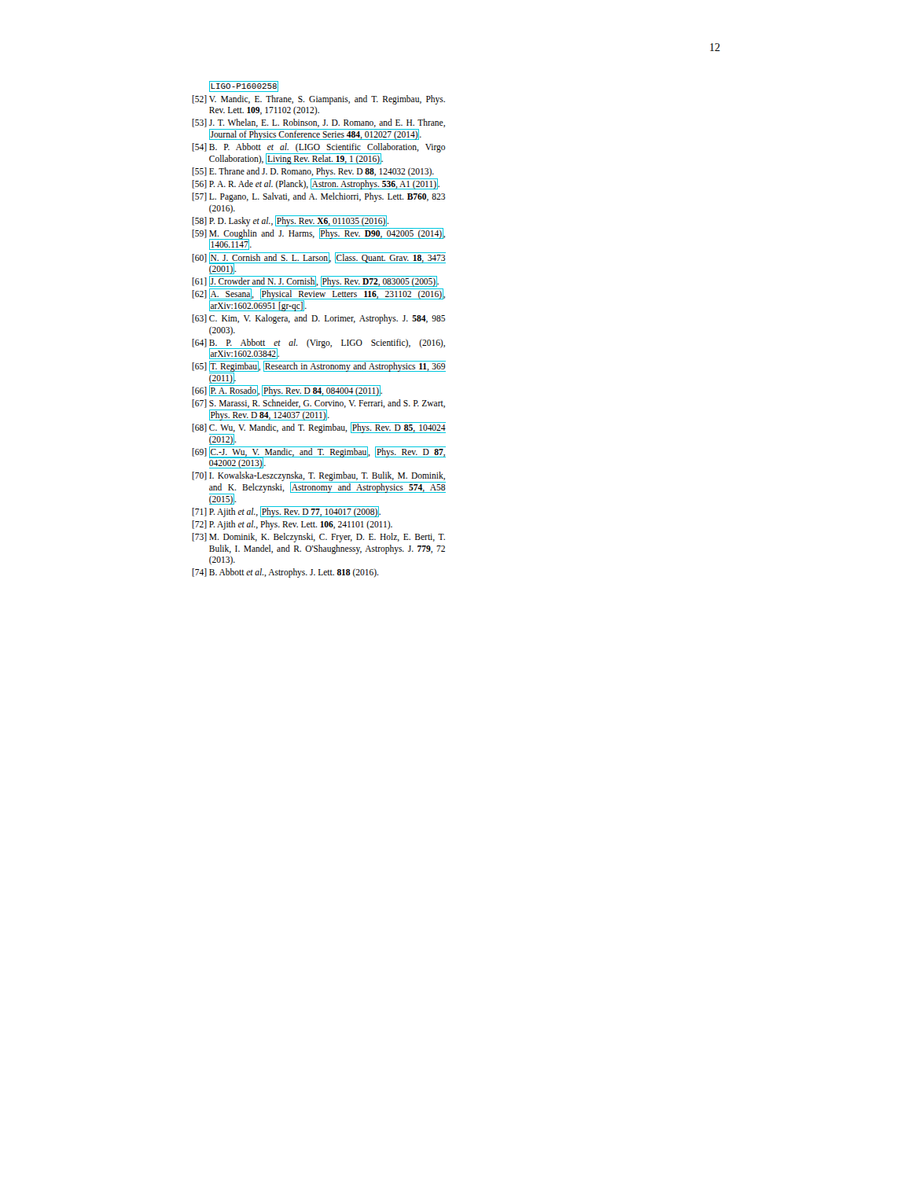12
LIGO-P1600258
[52] V. Mandic, E. Thrane, S. Giampanis, and T. Regimbau, Phys. Rev. Lett. 109, 171102 (2012).
[53] J. T. Whelan, E. L. Robinson, J. D. Romano, and E. H. Thrane, Journal of Physics Conference Series 484, 012027 (2014).
[54] B. P. Abbott et al. (LIGO Scientific Collaboration, Virgo Collaboration), Living Rev. Relat. 19, 1 (2016).
[55] E. Thrane and J. D. Romano, Phys. Rev. D 88, 124032 (2013).
[56] P. A. R. Ade et al. (Planck), Astron. Astrophys. 536, A1 (2011).
[57] L. Pagano, L. Salvati, and A. Melchiorri, Phys. Lett. B760, 823 (2016).
[58] P. D. Lasky et al., Phys. Rev. X6, 011035 (2016).
[59] M. Coughlin and J. Harms, Phys. Rev. D90, 042005 (2014), 1406.1147.
[60] N. J. Cornish and S. L. Larson, Class. Quant. Grav. 18, 3473 (2001).
[61] J. Crowder and N. J. Cornish, Phys. Rev. D72, 083005 (2005).
[62] A. Sesana, Physical Review Letters 116, 231102 (2016), arXiv:1602.06951 [gr-qc].
[63] C. Kim, V. Kalogera, and D. Lorimer, Astrophys. J. 584, 985 (2003).
[64] B. P. Abbott et al. (Virgo, LIGO Scientific), (2016), arXiv:1602.03842.
[65] T. Regimbau, Research in Astronomy and Astrophysics 11, 369 (2011).
[66] P. A. Rosado, Phys. Rev. D 84, 084004 (2011).
[67] S. Marassi, R. Schneider, G. Corvino, V. Ferrari, and S. P. Zwart, Phys. Rev. D 84, 124037 (2011).
[68] C. Wu, V. Mandic, and T. Regimbau, Phys. Rev. D 85, 104024 (2012).
[69] C.-J. Wu, V. Mandic, and T. Regimbau, Phys. Rev. D 87, 042002 (2013).
[70] I. Kowalska-Leszczynska, T. Regimbau, T. Bulik, M. Dominik, and K. Belczynski, Astronomy and Astrophysics 574, A58 (2015).
[71] P. Ajith et al., Phys. Rev. D 77, 104017 (2008).
[72] P. Ajith et al., Phys. Rev. Lett. 106, 241101 (2011).
[73] M. Dominik, K. Belczynski, C. Fryer, D. E. Holz, E. Berti, T. Bulik, I. Mandel, and R. O'Shaughnessy, Astrophys. J. 779, 72 (2013).
[74] B. Abbott et al., Astrophys. J. Lett. 818 (2016).